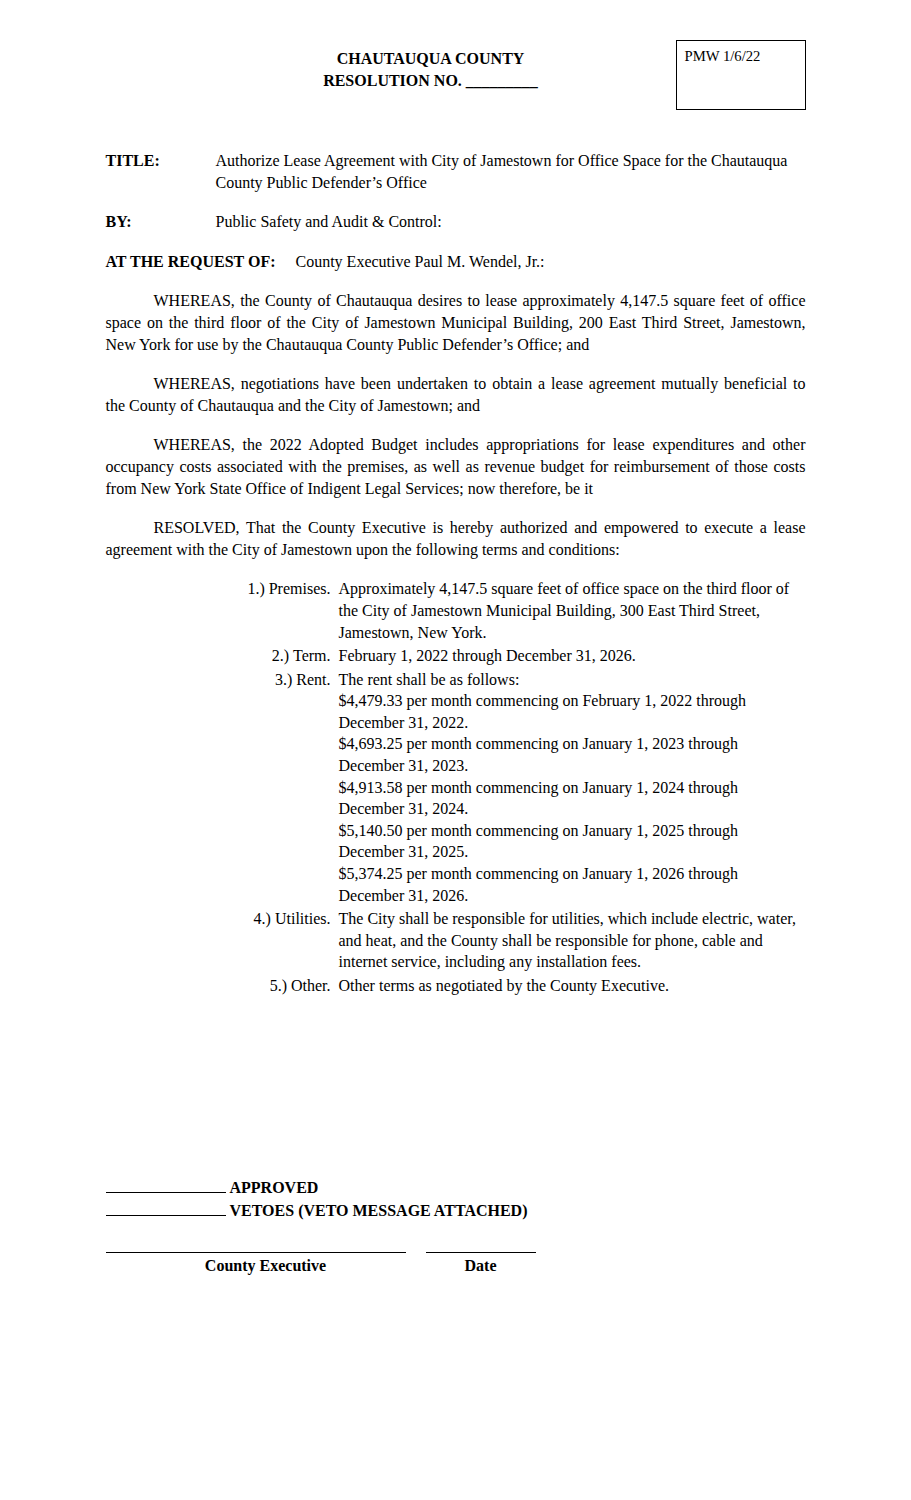CHAUTAUQUA COUNTY RESOLUTION NO. _________
PMW 1/6/22
TITLE:
Authorize Lease Agreement with City of Jamestown for Office Space for the Chautauqua County Public Defender’s Office
BY:
Public Safety and Audit & Control:
AT THE REQUEST OF:
County Executive Paul M. Wendel, Jr.:
WHEREAS, the County of Chautauqua desires to lease approximately 4,147.5 square feet of office space on the third floor of the City of Jamestown Municipal Building, 200 East Third Street, Jamestown, New York for use by the Chautauqua County Public Defender’s Office; and
WHEREAS, negotiations have been undertaken to obtain a lease agreement mutually beneficial to the County of Chautauqua and the City of Jamestown; and
WHEREAS, the 2022 Adopted Budget includes appropriations for lease expenditures and other occupancy costs associated with the premises, as well as revenue budget for reimbursement of those costs from New York State Office of Indigent Legal Services; now therefore, be it
RESOLVED, That the County Executive is hereby authorized and empowered to execute a lease agreement with the City of Jamestown upon the following terms and conditions:
1.) Premises.
Approximately 4,147.5 square feet of office space on the third floor of the City of Jamestown Municipal Building, 300 East Third Street, Jamestown, New York.
2.) Term.
February 1, 2022 through December 31, 2026.
3.) Rent.
The rent shall be as follows: $4,479.33 per month commencing on February 1, 2022 through December 31, 2022. $4,693.25 per month commencing on January 1, 2023 through December 31, 2023. $4,913.58 per month commencing on January 1, 2024 through December 31, 2024. $5,140.50 per month commencing on January 1, 2025 through December 31, 2025. $5,374.25 per month commencing on January 1, 2026 through December 31, 2026.
4.) Utilities.
The City shall be responsible for utilities, which include electric, water, and heat, and the County shall be responsible for phone, cable and internet service, including any installation fees.
5.) Other.
Other terms as negotiated by the County Executive.
APPROVED
VETOES (VETO MESSAGE ATTACHED)
County Executive
Date